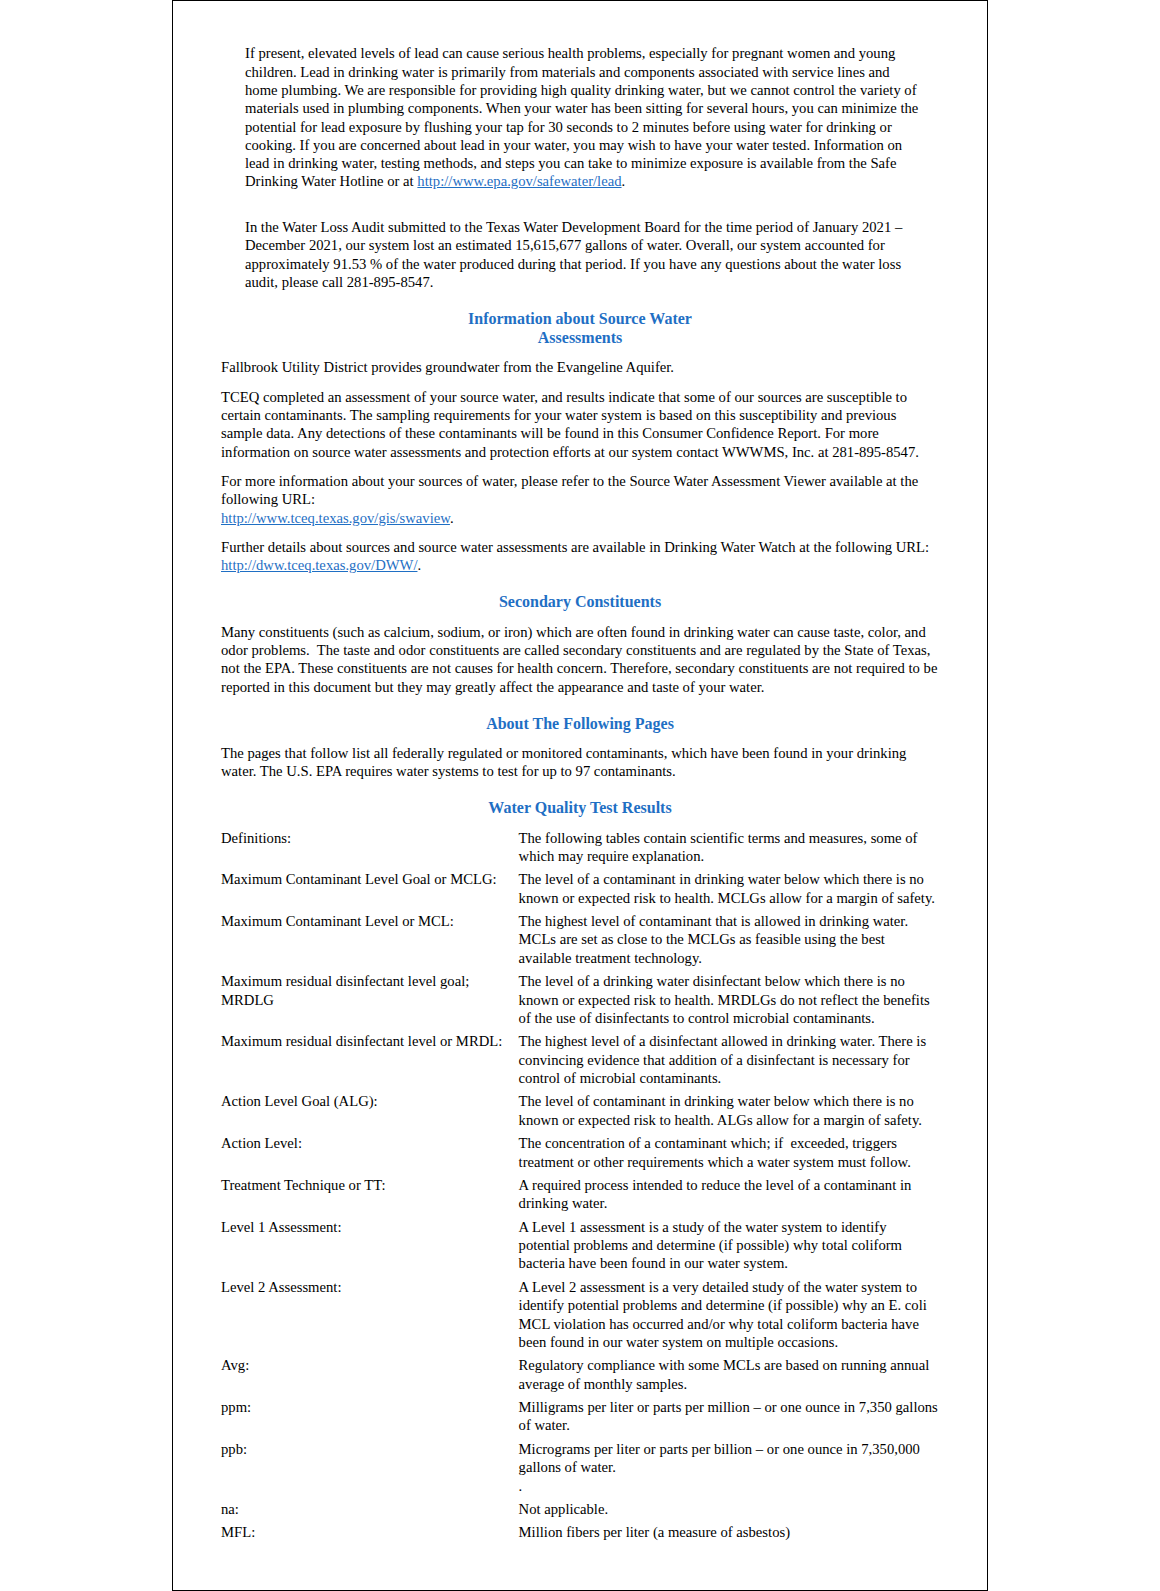If present, elevated levels of lead can cause serious health problems, especially for pregnant women and young children. Lead in drinking water is primarily from materials and components associated with service lines and home plumbing. We are responsible for providing high quality drinking water, but we cannot control the variety of materials used in plumbing components. When your water has been sitting for several hours, you can minimize the potential for lead exposure by flushing your tap for 30 seconds to 2 minutes before using water for drinking or cooking. If you are concerned about lead in your water, you may wish to have your water tested. Information on lead in drinking water, testing methods, and steps you can take to minimize exposure is available from the Safe Drinking Water Hotline or at http://www.epa.gov/safewater/lead.
In the Water Loss Audit submitted to the Texas Water Development Board for the time period of January 2021 – December 2021, our system lost an estimated 15,615,677 gallons of water. Overall, our system accounted for approximately 91.53 % of the water produced during that period. If you have any questions about the water loss audit, please call 281-895-8547.
Information about Source Water
Assessments
Fallbrook Utility District provides groundwater from the Evangeline Aquifer.
TCEQ completed an assessment of your source water, and results indicate that some of our sources are susceptible to certain contaminants. The sampling requirements for your water system is based on this susceptibility and previous sample data. Any detections of these contaminants will be found in this Consumer Confidence Report. For more information on source water assessments and protection efforts at our system contact WWWMS, Inc. at 281-895-8547.
For more information about your sources of water, please refer to the Source Water Assessment Viewer available at the following URL:
http://www.tceq.texas.gov/gis/swaview.
Further details about sources and source water assessments are available in Drinking Water Watch at the following URL:
http://dww.tceq.texas.gov/DWW/.
Secondary Constituents
Many constituents (such as calcium, sodium, or iron) which are often found in drinking water can cause taste, color, and odor problems. The taste and odor constituents are called secondary constituents and are regulated by the State of Texas, not the EPA. These constituents are not causes for health concern. Therefore, secondary constituents are not required to be reported in this document but they may greatly affect the appearance and taste of your water.
About The Following Pages
The pages that follow list all federally regulated or monitored contaminants, which have been found in your drinking water. The U.S. EPA requires water systems to test for up to 97 contaminants.
Water Quality Test Results
| Definitions: | The following tables contain scientific terms and measures, some of which may require explanation. |
| Maximum Contaminant Level Goal or MCLG: | The level of a contaminant in drinking water below which there is no known or expected risk to health. MCLGs allow for a margin of safety. |
| Maximum Contaminant Level or MCL: | The highest level of contaminant that is allowed in drinking water. MCLs are set as close to the MCLGs as feasible using the best available treatment technology. |
| Maximum residual disinfectant level goal; MRDLG | The level of a drinking water disinfectant below which there is no known or expected risk to health. MRDLGs do not reflect the benefits of the use of disinfectants to control microbial contaminants. |
| Maximum residual disinfectant level or MRDL: | The highest level of a disinfectant allowed in drinking water. There is convincing evidence that addition of a disinfectant is necessary for control of microbial contaminants. |
| Action Level Goal (ALG): | The level of contaminant in drinking water below which there is no known or expected risk to health. ALGs allow for a margin of safety. |
| Action Level: | The concentration of a contaminant which; if exceeded, triggers treatment or other requirements which a water system must follow. |
| Treatment Technique or TT: | A required process intended to reduce the level of a contaminant in drinking water. |
| Level 1 Assessment: | A Level 1 assessment is a study of the water system to identify potential problems and determine (if possible) why total coliform bacteria have been found in our water system. |
| Level 2 Assessment: | A Level 2 assessment is a very detailed study of the water system to identify potential problems and determine (if possible) why an E. coli MCL violation has occurred and/or why total coliform bacteria have been found in our water system on multiple occasions. |
| Avg: | Regulatory compliance with some MCLs are based on running annual average of monthly samples. |
| ppm: | Milligrams per liter or parts per million – or one ounce in 7,350 gallons of water. |
| ppb: | Micrograms per liter or parts per billion – or one ounce in 7,350,000 gallons of water. . |
| na: | Not applicable. |
| MFL: | Million fibers per liter (a measure of asbestos) |